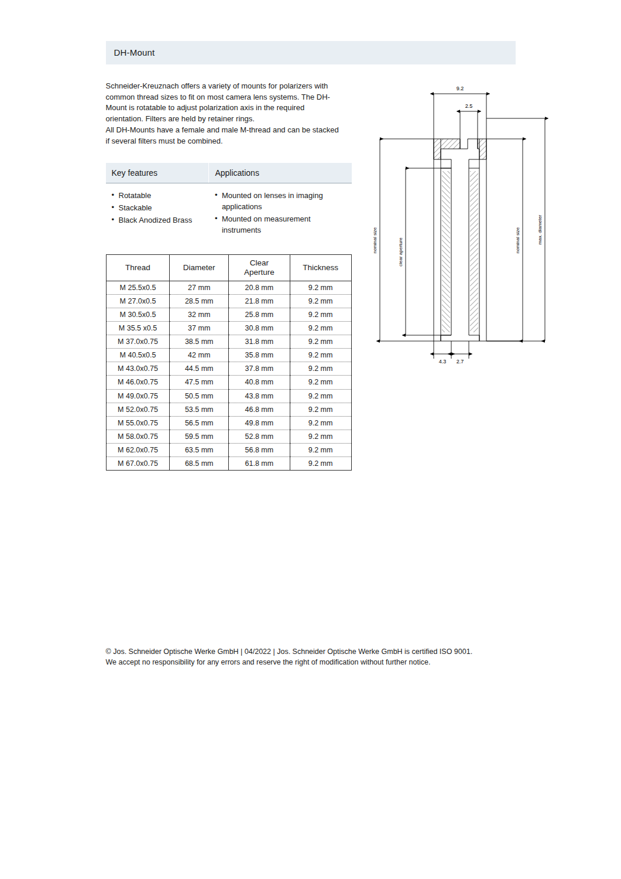DH-Mount
Schneider-Kreuznach offers a variety of mounts for polarizers with common thread sizes to fit on most camera lens systems. The DH-Mount is rotatable to adjust polarization axis in the required orientation. Filters are held by retainer rings.
All DH-Mounts have a female and male M-thread and can be stacked if several filters must be combined.
| Key features | Applications |
| --- | --- |
| Rotatable Stackable Black Anodized Brass | Mounted on lenses in imaging applications Mounted on measurement instruments |
| Thread | Diameter | Clear Aperture | Thickness |
| --- | --- | --- | --- |
| M 25.5x0.5 | 27 mm | 20.8 mm | 9.2 mm |
| M 27.0x0.5 | 28.5 mm | 21.8 mm | 9.2 mm |
| M 30.5x0.5 | 32 mm | 25.8 mm | 9.2 mm |
| M 35.5 x0.5 | 37 mm | 30.8 mm | 9.2 mm |
| M 37.0x0.75 | 38.5 mm | 31.8 mm | 9.2 mm |
| M 40.5x0.5 | 42 mm | 35.8 mm | 9.2 mm |
| M 43.0x0.75 | 44.5 mm | 37.8 mm | 9.2 mm |
| M 46.0x0.75 | 47.5 mm | 40.8 mm | 9.2 mm |
| M 49.0x0.75 | 50.5 mm | 43.8 mm | 9.2 mm |
| M 52.0x0.75 | 53.5 mm | 46.8 mm | 9.2 mm |
| M 55.0x0.75 | 56.5 mm | 49.8 mm | 9.2 mm |
| M 58.0x0.75 | 59.5 mm | 52.8 mm | 9.2 mm |
| M 62.0x0.75 | 63.5 mm | 56.8 mm | 9.2 mm |
| M 67.0x0.75 | 68.5 mm | 61.8 mm | 9.2 mm |
9.2 2.5 4.3 2.7 nominal size clear aperture nominal size max. diameter
© Jos. Schneider Optische Werke GmbH | 04/2022 | Jos. Schneider Optische Werke GmbH is certified ISO 9001.
We accept no responsibility for any errors and reserve the right of modification without further notice.